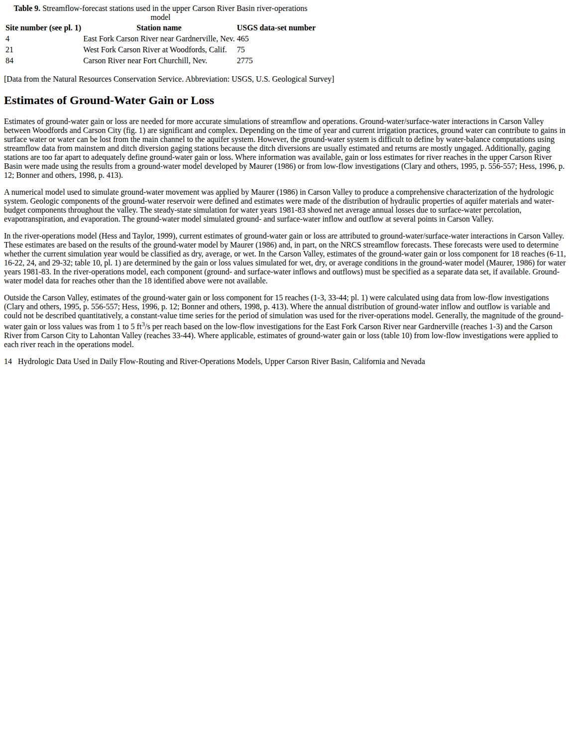Table 9. Streamflow-forecast stations used in the upper Carson River Basin river-operations model
| Site number (see pl. 1) | Station name | USGS data-set number |
| --- | --- | --- |
| 4 | East Fork Carson River near Gardnerville, Nev. | 465 |
| 21 | West Fork Carson River at Woodfords, Calif. | 75 |
| 84 | Carson River near Fort Churchill, Nev. | 2775 |
[Data from the Natural Resources Conservation Service. Abbreviation: USGS, U.S. Geological Survey]
Estimates of Ground-Water Gain or Loss
Estimates of ground-water gain or loss are needed for more accurate simulations of streamflow and operations. Ground-water/surface-water interactions in Carson Valley between Woodfords and Carson City (fig. 1) are significant and complex. Depending on the time of year and current irrigation practices, ground water can contribute to gains in surface water or water can be lost from the main channel to the aquifer system. However, the ground-water system is difficult to define by water-balance computations using streamflow data from mainstem and ditch diversion gaging stations because the ditch diversions are usually estimated and returns are mostly ungaged. Additionally, gaging stations are too far apart to adequately define ground-water gain or loss. Where information was available, gain or loss estimates for river reaches in the upper Carson River Basin were made using the results from a ground-water model developed by Maurer (1986) or from low-flow investigations (Clary and others, 1995, p. 556-557; Hess, 1996, p. 12; Bonner and others, 1998, p. 413).
A numerical model used to simulate ground-water movement was applied by Maurer (1986) in Carson Valley to produce a comprehensive characterization of the hydrologic system. Geologic components of the ground-water reservoir were defined and estimates were made of the distribution of hydraulic properties of aquifer materials and water-budget components throughout the valley. The steady-state simulation for water years 1981-83 showed net average annual losses due to surface-water percolation, evapotranspiration, and evaporation. The ground-water model simulated ground- and surface-water inflow and outflow at several points in Carson Valley.
In the river-operations model (Hess and Taylor, 1999), current estimates of ground-water gain or loss are attributed to ground-water/surface-water interactions in Carson Valley. These estimates are based on the results of the ground-water model by Maurer (1986) and, in part, on the NRCS streamflow forecasts. These forecasts were used to determine whether the current simulation year would be classified as dry, average, or wet. In the Carson Valley, estimates of the ground-water gain or loss component for 18 reaches (6-11, 16-22, 24, and 29-32; table 10, pl. 1) are determined by the gain or loss values simulated for wet, dry, or average conditions in the ground-water model (Maurer, 1986) for water years 1981-83. In the river-operations model, each component (ground- and surface-water inflows and outflows) must be specified as a separate data set, if available. Ground-water model data for reaches other than the 18 identified above were not available.
Outside the Carson Valley, estimates of the ground-water gain or loss component for 15 reaches (1-3, 33-44; pl. 1) were calculated using data from low-flow investigations (Clary and others, 1995, p. 556-557; Hess, 1996, p. 12; Bonner and others, 1998, p. 413). Where the annual distribution of ground-water inflow and outflow is variable and could not be described quantitatively, a constant-value time series for the period of simulation was used for the river-operations model. Generally, the magnitude of the ground-water gain or loss values was from 1 to 5 ft3/s per reach based on the low-flow investigations for the East Fork Carson River near Gardnerville (reaches 1-3) and the Carson River from Carson City to Lahontan Valley (reaches 33-44). Where applicable, estimates of ground-water gain or loss (table 10) from low-flow investigations were applied to each river reach in the operations model.
14 Hydrologic Data Used in Daily Flow-Routing and River-Operations Models, Upper Carson River Basin, California and Nevada